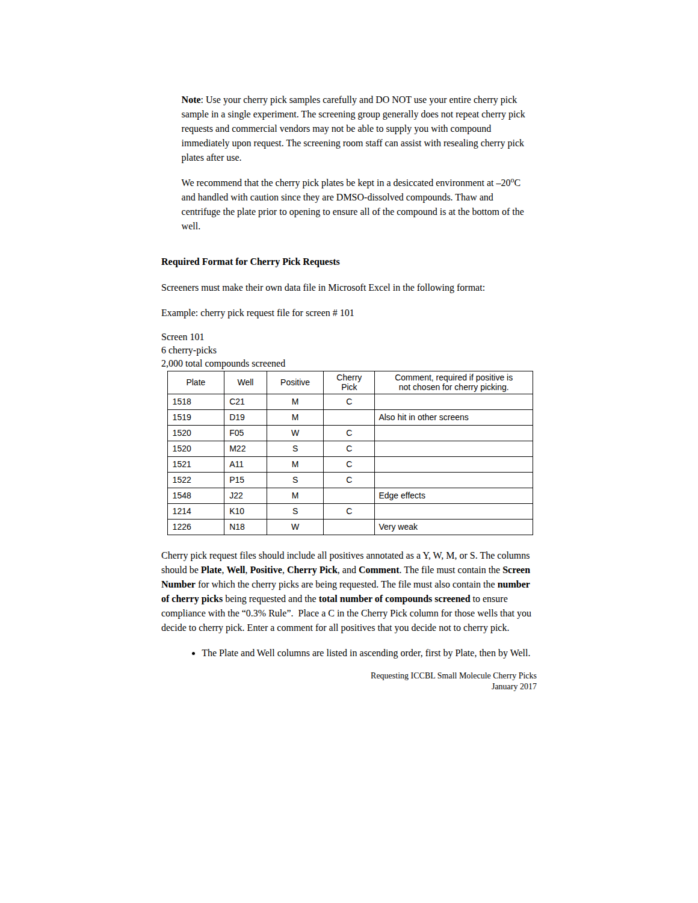Note: Use your cherry pick samples carefully and DO NOT use your entire cherry pick sample in a single experiment. The screening group generally does not repeat cherry pick requests and commercial vendors may not be able to supply you with compound immediately upon request. The screening room staff can assist with resealing cherry pick plates after use.
We recommend that the cherry pick plates be kept in a desiccated environment at –20oC and handled with caution since they are DMSO-dissolved compounds. Thaw and centrifuge the plate prior to opening to ensure all of the compound is at the bottom of the well.
Required Format for Cherry Pick Requests
Screeners must make their own data file in Microsoft Excel in the following format:
Example: cherry pick request file for screen # 101
Screen 101
6 cherry-picks
2,000 total compounds screened
| Plate | Well | Positive | Cherry Pick | Comment, required if positive is not chosen for cherry picking. |
| --- | --- | --- | --- | --- |
| 1518 | C21 | M | C | |
| 1519 | D19 | M | | Also hit in other screens |
| 1520 | F05 | W | C | |
| 1520 | M22 | S | C | |
| 1521 | A11 | M | C | |
| 1522 | P15 | S | C | |
| 1548 | J22 | M | | Edge effects |
| 1214 | K10 | S | C | |
| 1226 | N18 | W | | Very weak |
Cherry pick request files should include all positives annotated as a Y, W, M, or S. The columns should be Plate, Well, Positive, Cherry Pick, and Comment. The file must contain the Screen Number for which the cherry picks are being requested. The file must also contain the number of cherry picks being requested and the total number of compounds screened to ensure compliance with the “0.3% Rule”. Place a C in the Cherry Pick column for those wells that you decide to cherry pick. Enter a comment for all positives that you decide not to cherry pick.
The Plate and Well columns are listed in ascending order, first by Plate, then by Well.
Requesting ICCBL Small Molecule Cherry Picks
January 2017